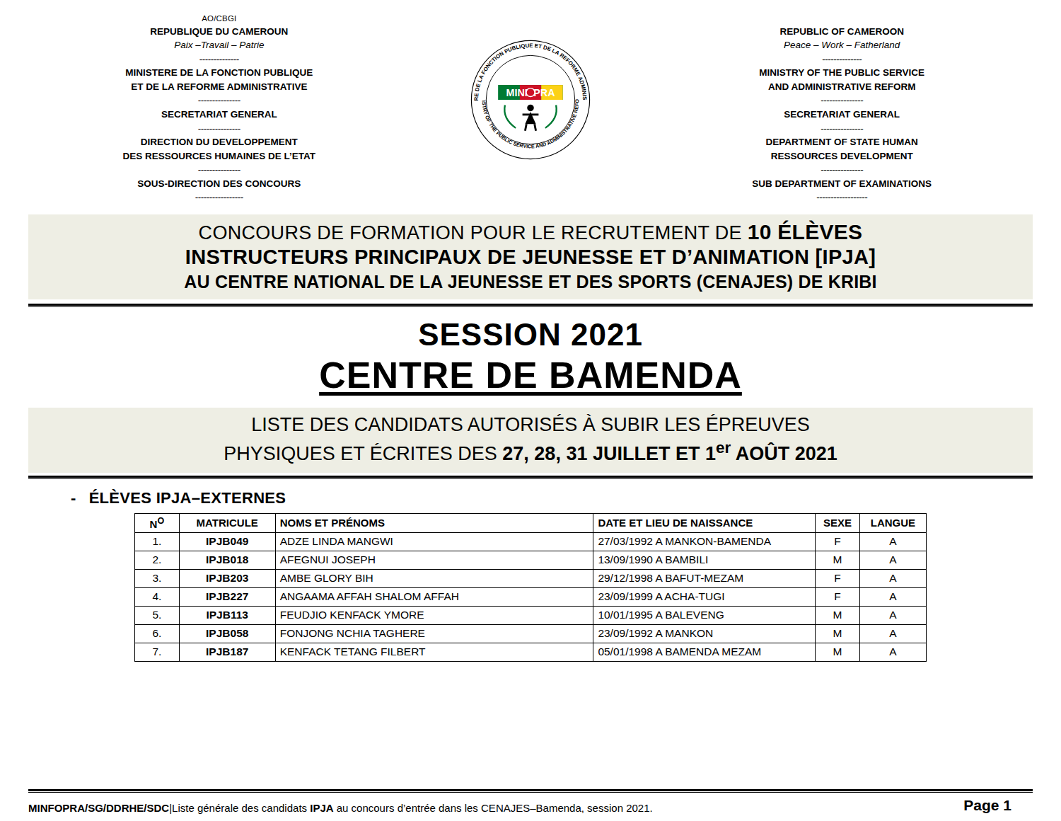AO/CBGI
REPUBLIQUE DU CAMEROUN
Paix –Travail – Patrie
--------------
MINISTERE DE LA FONCTION PUBLIQUE
ET DE LA REFORME ADMINISTRATIVE
---------------
SECRETARIAT GENERAL
---------------
DIRECTION DU DEVELOPPEMENT
DES RESSOURCES HUMAINES DE L’ETAT
---------------
SOUS-DIRECTION DES CONCOURS
-----------------
MINISTERE DE LA FONCTION PUBLIQUE ET DE LA REFORME ADMINISTRATIVE MINISTRY OF THE PUBLIC SERVICE AND ADMINISTRATIVE REFORM MINF PRA
REPUBLIC OF CAMEROON
Peace – Work – Fatherland
--------------
MINISTRY OF THE PUBLIC SERVICE
AND ADMINISTRATIVE REFORM
---------------
SECRETARIAT GENERAL
---------------
DEPARTMENT OF STATE HUMAN
RESSOURCES DEVELOPMENT
---------------
SUB DEPARTMENT OF EXAMINATIONS
------------------
CONCOURS DE FORMATION POUR LE RECRUTEMENT DE 10 ÉLÈVES
INSTRUCTEURS PRINCIPAUX DE JEUNESSE ET D’ANIMATION [IPJA]
AU CENTRE NATIONAL DE LA JEUNESSE ET DES SPORTS (CENAJES) DE KRIBI
SESSION 2021
CENTRE DE BAMENDA
LISTE DES CANDIDATS AUTORISÉS À SUBIR LES ÉPREUVES
PHYSIQUES ET ÉCRITES DES 27, 28, 31 JUILLET ET 1er AOÛT 2021
-ÉLÈVES IPJA–EXTERNES
| N O | MATRICULE | NOMS ET PRÉNOMS | DATE ET LIEU DE NAISSANCE | SEXE | LANGUE |
| --- | --- | --- | --- | --- | --- |
| 1. | IPJB049 | ADZE LINDA MANGWI | 27/03/1992 A MANKON-BAMENDA | F | A |
| 2. | IPJB018 | AFEGNUI JOSEPH | 13/09/1990 A BAMBILI | M | A |
| 3. | IPJB203 | AMBE GLORY BIH | 29/12/1998 A BAFUT-MEZAM | F | A |
| 4. | IPJB227 | ANGAAMA AFFAH SHALOM AFFAH | 23/09/1999 A ACHA-TUGI | F | A |
| 5. | IPJB113 | FEUDJIO KENFACK YMORE | 10/01/1995 A BALEVENG | M | A |
| 6. | IPJB058 | FONJONG NCHIA TAGHERE | 23/09/1992 A MANKON | M | A |
| 7. | IPJB187 | KENFACK TETANG FILBERT | 05/01/1998 A BAMENDA MEZAM | M | A |
MINFOPRA/SG/DDRHE/SDC|Liste générale des candidats IPJA au concours d’entrée dans les CENAJES–Bamenda, session 2021.
Page 1